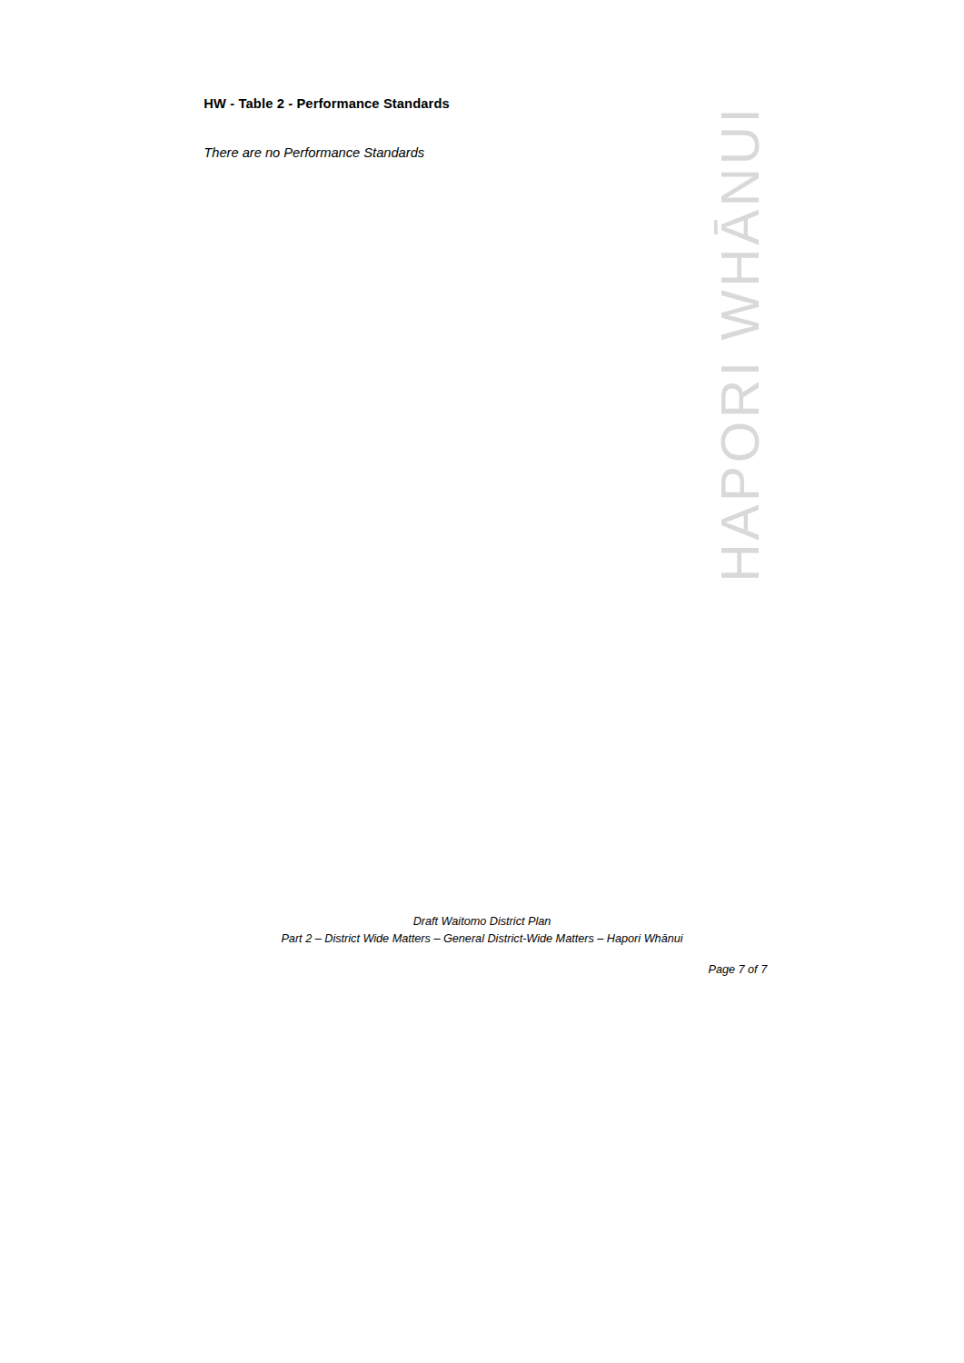HAPORI WHĀNUI
HW - Table 2 - Performance Standards
There are no Performance Standards
Draft Waitomo District Plan
Part 2 – District Wide Matters – General District-Wide Matters – Hapori Whānui
Page 7 of 7